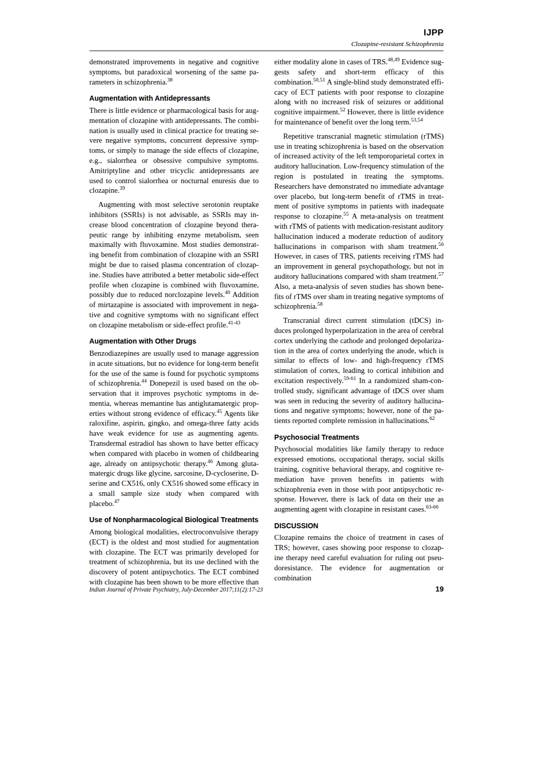IJPP
Clozapine-resistant Schizophrenia
demonstrated improvements in negative and cognitive symptoms, but paradoxical worsening of the same parameters in schizophrenia.38
Augmentation with Antidepressants
There is little evidence or pharmacological basis for augmentation of clozapine with antidepressants. The combination is usually used in clinical practice for treating severe negative symptoms, concurrent depressive symptoms, or simply to manage the side effects of clozapine, e.g., sialorrhea or obsessive compulsive symptoms. Amitriptyline and other tricyclic antidepressants are used to control sialorrhea or nocturnal enuresis due to clozapine.39
Augmenting with most selective serotonin reuptake inhibitors (SSRIs) is not advisable, as SSRIs may increase blood concentration of clozapine beyond therapeutic range by inhibiting enzyme metabolism, seen maximally with fluvoxamine. Most studies demonstrating benefit from combination of clozapine with an SSRI might be due to raised plasma concentration of clozapine. Studies have attributed a better metabolic side-effect profile when clozapine is combined with fluvoxamine, possibly due to reduced norclozapine levels.40 Addition of mirtazapine is associated with improvement in negative and cognitive symptoms with no significant effect on clozapine metabolism or side-effect profile.41-43
Augmentation with Other Drugs
Benzodiazepines are usually used to manage aggression in acute situations, but no evidence for long-term benefit for the use of the same is found for psychotic symptoms of schizophrenia.44 Donepezil is used based on the observation that it improves psychotic symptoms in dementia, whereas memantine has antiglutamatergic properties without strong evidence of efficacy.45 Agents like raloxifine, aspirin, gingko, and omega-three fatty acids have weak evidence for use as augmenting agents. Transdermal estradiol has shown to have better efficacy when compared with placebo in women of childbearing age, already on antipsychotic therapy.46 Among glutamatergic drugs like glycine, sarcosine, D-cycloserine, D-serine and CX516, only CX516 showed some efficacy in a small sample size study when compared with placebo.47
Use of Nonpharmacological Biological Treatments
Among biological modalities, electroconvulsive therapy (ECT) is the oldest and most studied for augmentation with clozapine. The ECT was primarily developed for treatment of schizophrenia, but its use declined with the discovery of potent antipsychotics. The ECT combined with clozapine has been shown to be more effective than either modality alone in cases of TRS.48,49 Evidence suggests safety and short-term efficacy of this combination.50,51 A single-blind study demonstrated efficacy of ECT patients with poor response to clozapine along with no increased risk of seizures or additional cognitive impairment.52 However, there is little evidence for maintenance of benefit over the long term.53,54
Repetitive transcranial magnetic stimulation (rTMS) use in treating schizophrenia is based on the observation of increased activity of the left temporoparietal cortex in auditory hallucination. Low-frequency stimulation of the region is postulated in treating the symptoms. Researchers have demonstrated no immediate advantage over placebo, but long-term benefit of rTMS in treatment of positive symptoms in patients with inadequate response to clozapine.55 A meta-analysis on treatment with rTMS of patients with medication-resistant auditory hallucination induced a moderate reduction of auditory hallucinations in comparison with sham treatment.56 However, in cases of TRS, patients receiving rTMS had an improvement in general psychopathology, but not in auditory hallucinations compared with sham treatment.57 Also, a meta-analysis of seven studies has shown benefits of rTMS over sham in treating negative symptoms of schizophrenia.58
Transcranial direct current stimulation (tDCS) induces prolonged hyperpolarization in the area of cerebral cortex underlying the cathode and prolonged depolarization in the area of cortex underlying the anode, which is similar to effects of low- and high-frequency rTMS stimulation of cortex, leading to cortical inhibition and excitation respectively.59-61 In a randomized sham-controlled study, significant advantage of tDCS over sham was seen in reducing the severity of auditory hallucinations and negative symptoms; however, none of the patients reported complete remission in hallucinations.62
Psychosocial Treatments
Psychosocial modalities like family therapy to reduce expressed emotions, occupational therapy, social skills training, cognitive behavioral therapy, and cognitive remediation have proven benefits in patients with schizophrenia even in those with poor antipsychotic response. However, there is lack of data on their use as augmenting agent with clozapine in resistant cases.63-66
DISCUSSION
Clozapine remains the choice of treatment in cases of TRS; however, cases showing poor response to clozapine therapy need careful evaluation for ruling out pseudoresistance. The evidence for augmentation or combination
Indian Journal of Private Psychiatry, July-December 2017;11(2):17-23 19